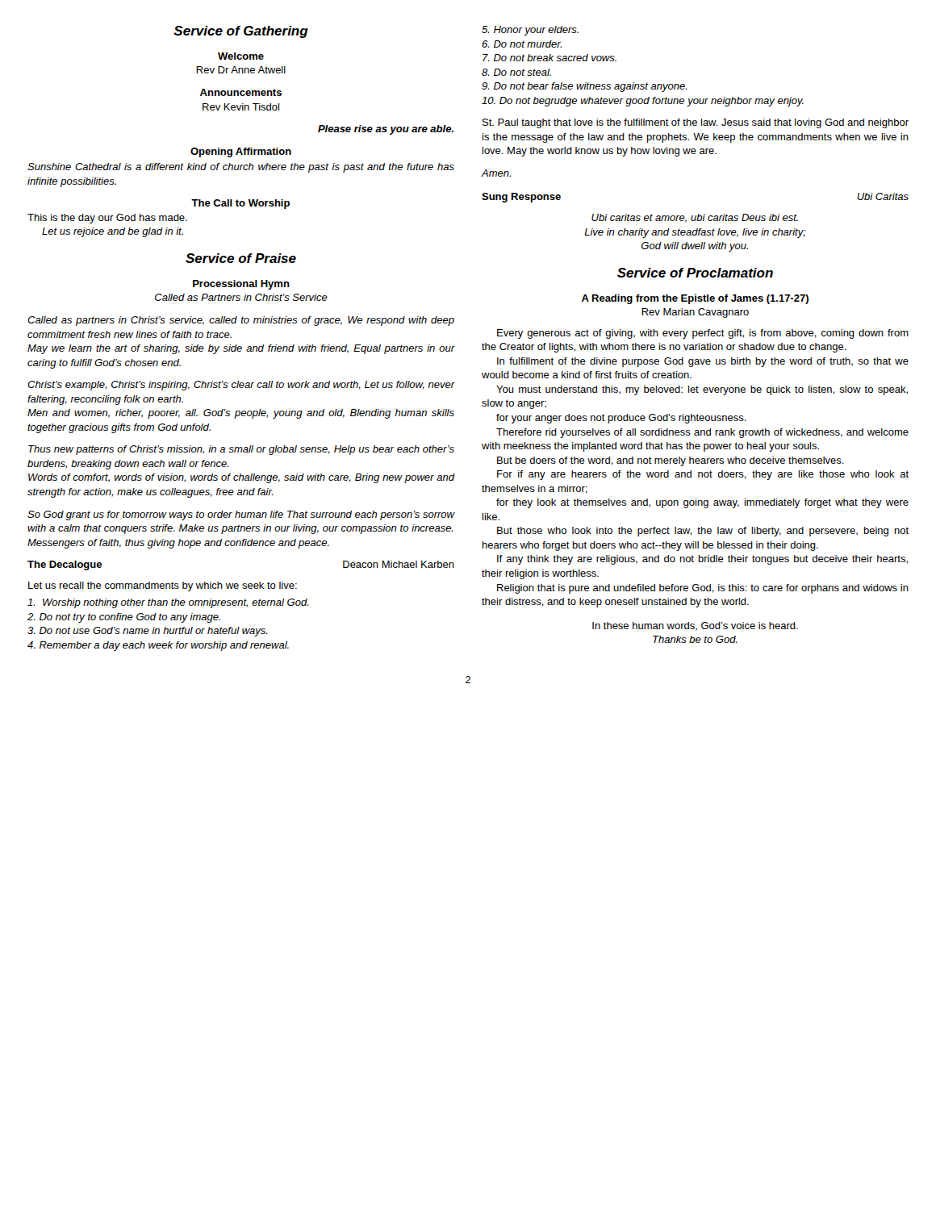Service of Gathering
Welcome
Rev Dr Anne Atwell
Announcements
Rev Kevin Tisdol
Please rise as you are able.
Opening Affirmation
Sunshine Cathedral is a different kind of church where the past is past and the future has infinite possibilities.
The Call to Worship
This is the day our God has made.
Let us rejoice and be glad in it.
Service of Praise
Processional Hymn
Called as Partners in Christ’s Service
Called as partners in Christ’s service, called to ministries of grace, We respond with deep commitment fresh new lines of faith to trace.
May we learn the art of sharing, side by side and friend with friend, Equal partners in our caring to fulfill God’s chosen end.
Christ’s example, Christ’s inspiring, Christ’s clear call to work and worth, Let us follow, never faltering, reconciling folk on earth.
Men and women, richer, poorer, all. God’s people, young and old, Blending human skills together gracious gifts from God unfold.
Thus new patterns of Christ’s mission, in a small or global sense, Help us bear each other’s burdens, breaking down each wall or fence.
Words of comfort, words of vision, words of challenge, said with care, Bring new power and strength for action, make us colleagues, free and fair.
So God grant us for tomorrow ways to order human life That surround each person’s sorrow with a calm that conquers strife. Make us partners in our living, our compassion to increase. Messengers of faith, thus giving hope and confidence and peace.
The Decalogue Deacon Michael Karben
Let us recall the commandments by which we seek to live:
1. Worship nothing other than the omnipresent, eternal God.
2. Do not try to confine God to any image.
3. Do not use God’s name in hurtful or hateful ways.
4. Remember a day each week for worship and renewal.
5. Honor your elders.
6. Do not murder.
7. Do not break sacred vows.
8. Do not steal.
9. Do not bear false witness against anyone.
10. Do not begrudge whatever good fortune your neighbor may enjoy.
St. Paul taught that love is the fulfillment of the law. Jesus said that loving God and neighbor is the message of the law and the prophets. We keep the commandments when we live in love. May the world know us by how loving we are.
Amen.
Sung Response Ubi Caritas
Ubi caritas et amore, ubi caritas Deus ibi est.
Live in charity and steadfast love, live in charity;
God will dwell with you.
Service of Proclamation
A Reading from the Epistle of James (1.17-27)
Rev Marian Cavagnaro
Every generous act of giving, with every perfect gift, is from above, coming down from the Creator of lights, with whom there is no variation or shadow due to change.
In fulfillment of the divine purpose God gave us birth by the word of truth, so that we would become a kind of first fruits of creation.
You must understand this, my beloved: let everyone be quick to listen, slow to speak, slow to anger;
for your anger does not produce God's righteousness.
Therefore rid yourselves of all sordidness and rank growth of wickedness, and welcome with meekness the implanted word that has the power to heal your souls.
But be doers of the word, and not merely hearers who deceive themselves.
For if any are hearers of the word and not doers, they are like those who look at themselves in a mirror;
for they look at themselves and, upon going away, immediately forget what they were like.
But those who look into the perfect law, the law of liberty, and persevere, being not hearers who forget but doers who act--they will be blessed in their doing.
If any think they are religious, and do not bridle their tongues but deceive their hearts, their religion is worthless.
Religion that is pure and undefiled before God, is this: to care for orphans and widows in their distress, and to keep oneself unstained by the world.
In these human words, God’s voice is heard.
Thanks be to God.
2